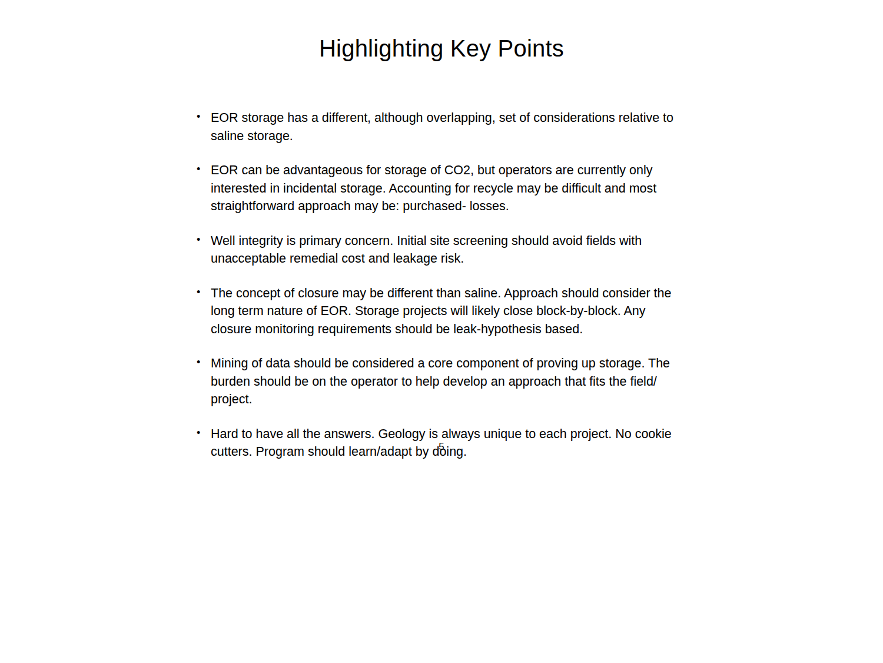Highlighting Key Points
EOR storage has a different, although overlapping, set of considerations relative to saline storage.
EOR can be advantageous for storage of CO2, but operators are currently only interested in incidental storage. Accounting for recycle may be difficult and most straightforward approach may be: purchased- losses.
Well integrity is primary concern. Initial site screening should avoid fields with unacceptable remedial cost and leakage risk.
The concept of closure may be different than saline. Approach should consider the long term nature of EOR. Storage projects will likely close block-by-block. Any closure monitoring requirements should be leak-hypothesis based.
Mining of data should be considered a core component of proving up storage. The burden should be on the operator to help develop an approach that fits the field/ project.
Hard to have all the answers. Geology is always unique to each project. No cookie cutters. Program should learn/adapt by doing.
5